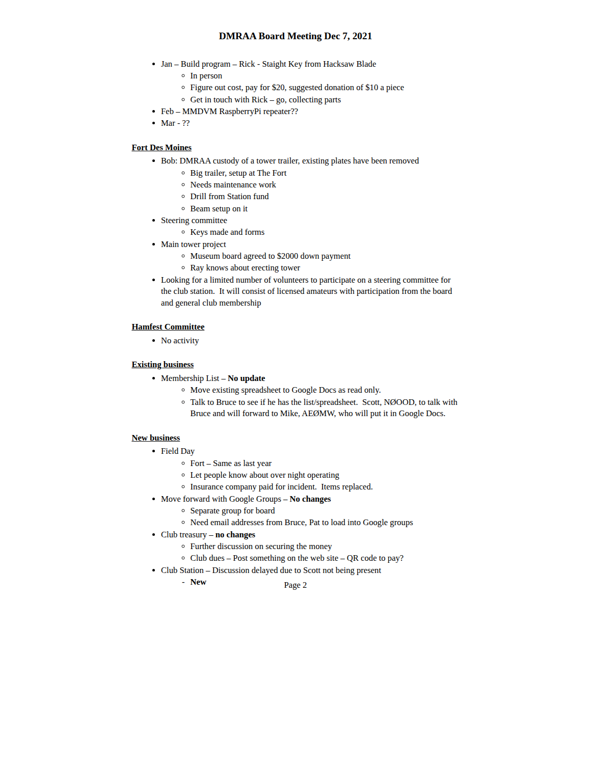DMRAA Board Meeting Dec 7, 2021
Jan – Build program – Rick - Staight Key from Hacksaw Blade
In person
Figure out cost, pay for $20, suggested donation of $10 a piece
Get in touch with Rick – go, collecting parts
Feb – MMDVM RaspberryPi repeater??
Mar - ??
Fort Des Moines
Bob: DMRAA custody of a tower trailer, existing plates have been removed
Big trailer, setup at The Fort
Needs maintenance work
Drill from Station fund
Beam setup on it
Steering committee
Keys made and forms
Main tower project
Museum board agreed to $2000 down payment
Ray knows about erecting tower
Looking for a limited number of volunteers to participate on a steering committee for the club station. It will consist of licensed amateurs with participation from the board and general club membership
Hamfest Committee
No activity
Existing business
Membership List – No update
Move existing spreadsheet to Google Docs as read only.
Talk to Bruce to see if he has the list/spreadsheet. Scott, NØOOD, to talk with Bruce and will forward to Mike, AEØMW, who will put it in Google Docs.
New business
Field Day
Fort – Same as last year
Let people know about over night operating
Insurance company paid for incident. Items replaced.
Move forward with Google Groups – No changes
Separate group for board
Need email addresses from Bruce, Pat to load into Google groups
Club treasury – no changes
Further discussion on securing the money
Club dues – Post something on the web site – QR code to pay?
Club Station – Discussion delayed due to Scott not being present
New
Page 2